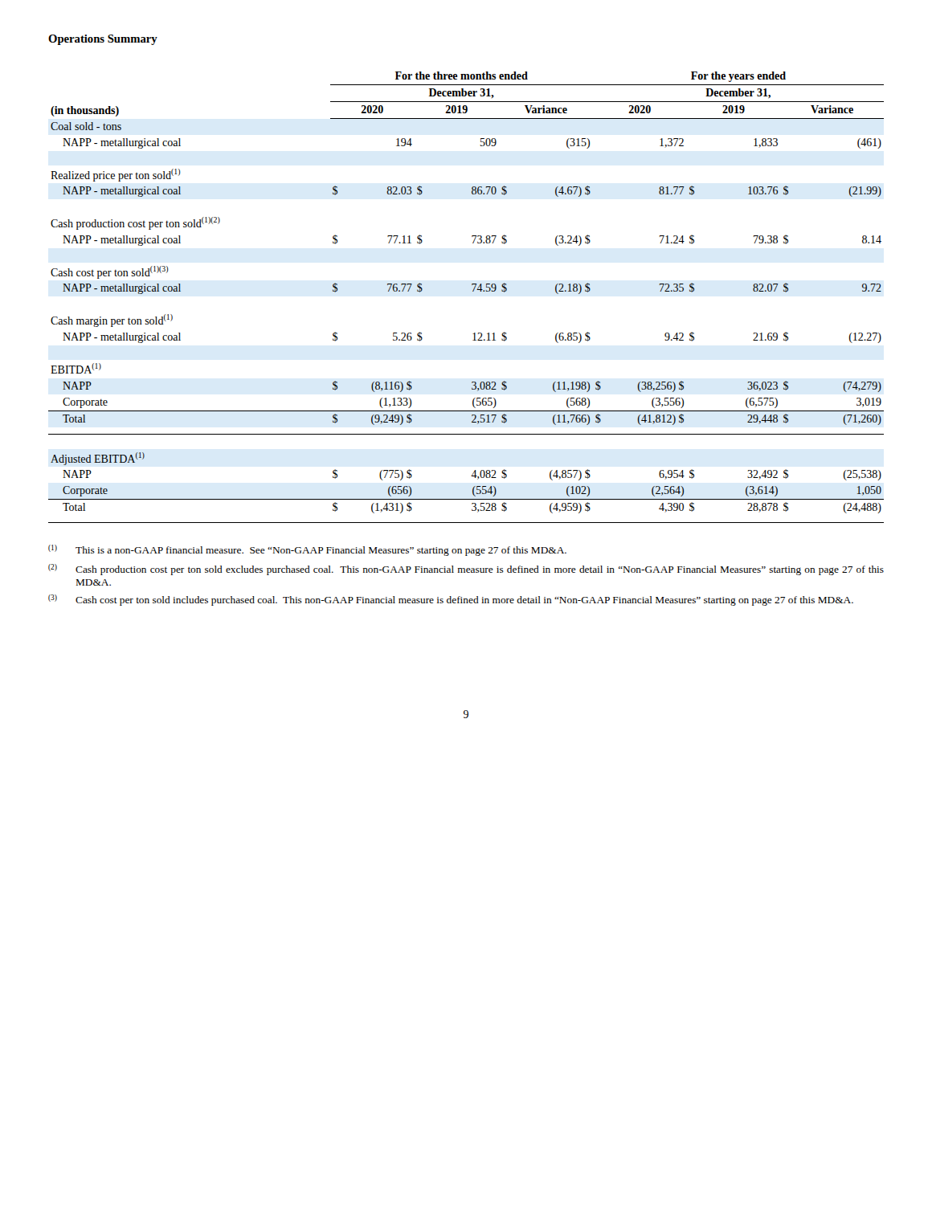Operations Summary
| | For the three months ended | For the years ended |
| | December 31, | December 31, |
| (in thousands) | 2020 | 2019 | Variance | 2020 | 2019 | Variance |
| Coal sold - tons | |
| NAPP - metallurgical coal | | 194 | | 509 | | (315) | | 1,372 | | 1,833 | | (461) |
| Realized price per ton sold (1) | |
| NAPP - metallurgical coal | $ | 82.03 | $ | 86.70 | $ | (4.67) $ | | 81.77 | $ | 103.76 | $ | (21.99) |
| Cash production cost per ton sold (1)(2) | |
| NAPP - metallurgical coal | $ | 77.11 | $ | 73.87 | $ | (3.24) $ | | 71.24 | $ | 79.38 | $ | 8.14 |
| Cash cost per ton sold (1)(3) | |
| NAPP - metallurgical coal | $ | 76.77 | $ | 74.59 | $ | (2.18) $ | | 72.35 | $ | 82.07 | $ | 9.72 |
| Cash margin per ton sold (1) | |
| NAPP - metallurgical coal | $ | 5.26 | $ | 12.11 | $ | (6.85) $ | | 9.42 | $ | 21.69 | $ | (12.27) |
| EBITDA (1) | |
| NAPP | $ | (8,116) $ | | 3,082 | $ | (11,198) | $ | (38,256) $ | | 36,023 | $ | (74,279) |
| Corporate | | (1,133) | | (565) | | (568) | | (3,556) | | (6,575) | | 3,019 |
| Total | $ | (9,249) $ | | 2,517 | $ | (11,766) | $ | (41,812) $ | | 29,448 | $ | (71,260) |
| Adjusted EBITDA (1) | |
| NAPP | $ | (775) $ | | 4,082 | $ | (4,857) $ | | 6,954 | $ | 32,492 | $ | (25,538) |
| Corporate | | (656) | | (554) | | (102) | | (2,564) | | (3,614) | | 1,050 |
| Total | $ | (1,431) $ | | 3,528 | $ | (4,959) $ | | 4,390 | $ | 28,878 | $ | (24,488) |
| (1) | This is a non-GAAP financial measure. See “Non-GAAP Financial Measures” starting on page 27 of this MD&A. |
| (2) | Cash production cost per ton sold excludes purchased coal. This non-GAAP Financial measure is defined in more detail in “Non-GAAP Financial Measures” starting on page 27 of this MD&A. |
| (3) | Cash cost per ton sold includes purchased coal. This non-GAAP Financial measure is defined in more detail in “Non-GAAP Financial Measures” starting on page 27 of this MD&A. |
9